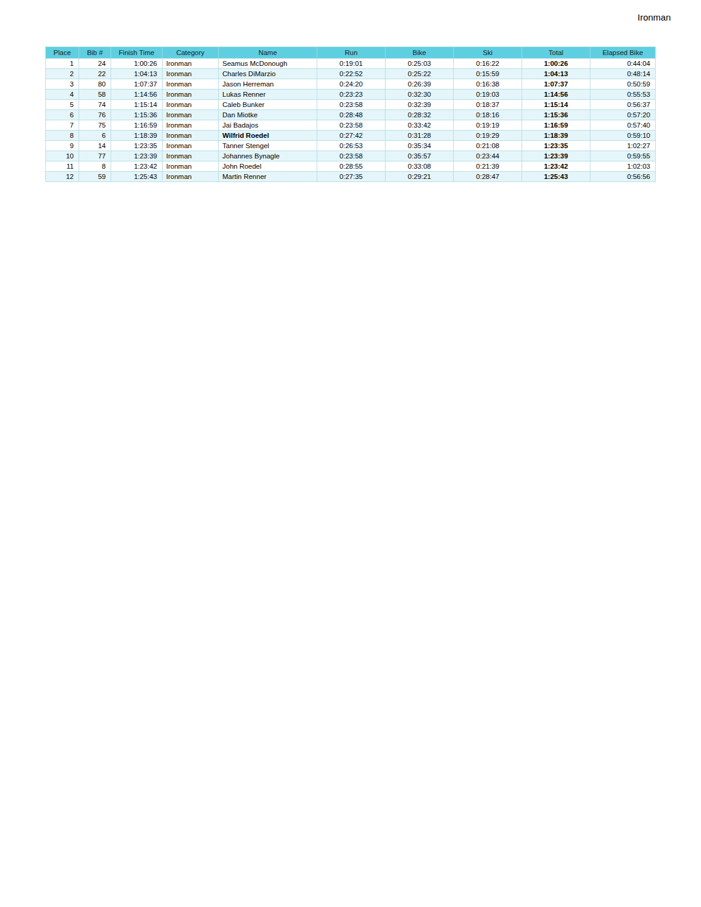Ironman
| Place | Bib # | Finish Time | Category | Name | Run | Bike | Ski | Total | Elapsed Bike |
| --- | --- | --- | --- | --- | --- | --- | --- | --- | --- |
| 1 | 24 | 1:00:26 | Ironman | Seamus McDonough | 0:19:01 | 0:25:03 | 0:16:22 | 1:00:26 | 0:44:04 |
| 2 | 22 | 1:04:13 | Ironman | Charles DiMarzio | 0:22:52 | 0:25:22 | 0:15:59 | 1:04:13 | 0:48:14 |
| 3 | 80 | 1:07:37 | Ironman | Jason Herreman | 0:24:20 | 0:26:39 | 0:16:38 | 1:07:37 | 0:50:59 |
| 4 | 58 | 1:14:56 | Ironman | Lukas Renner | 0:23:23 | 0:32:30 | 0:19:03 | 1:14:56 | 0:55:53 |
| 5 | 74 | 1:15:14 | Ironman | Caleb Bunker | 0:23:58 | 0:32:39 | 0:18:37 | 1:15:14 | 0:56:37 |
| 6 | 76 | 1:15:36 | Ironman | Dan Miotke | 0:28:48 | 0:28:32 | 0:18:16 | 1:15:36 | 0:57:20 |
| 7 | 75 | 1:16:59 | Ironman | Jai Badajos | 0:23:58 | 0:33:42 | 0:19:19 | 1:16:59 | 0:57:40 |
| 8 | 6 | 1:18:39 | Ironman | Wilfrid Roedel | 0:27:42 | 0:31:28 | 0:19:29 | 1:18:39 | 0:59:10 |
| 9 | 14 | 1:23:35 | Ironman | Tanner Stengel | 0:26:53 | 0:35:34 | 0:21:08 | 1:23:35 | 1:02:27 |
| 10 | 77 | 1:23:39 | Ironman | Johannes Bynagle | 0:23:58 | 0:35:57 | 0:23:44 | 1:23:39 | 0:59:55 |
| 11 | 8 | 1:23:42 | Ironman | John Roedel | 0:28:55 | 0:33:08 | 0:21:39 | 1:23:42 | 1:02:03 |
| 12 | 59 | 1:25:43 | Ironman | Martin Renner | 0:27:35 | 0:29:21 | 0:28:47 | 1:25:43 | 0:56:56 |